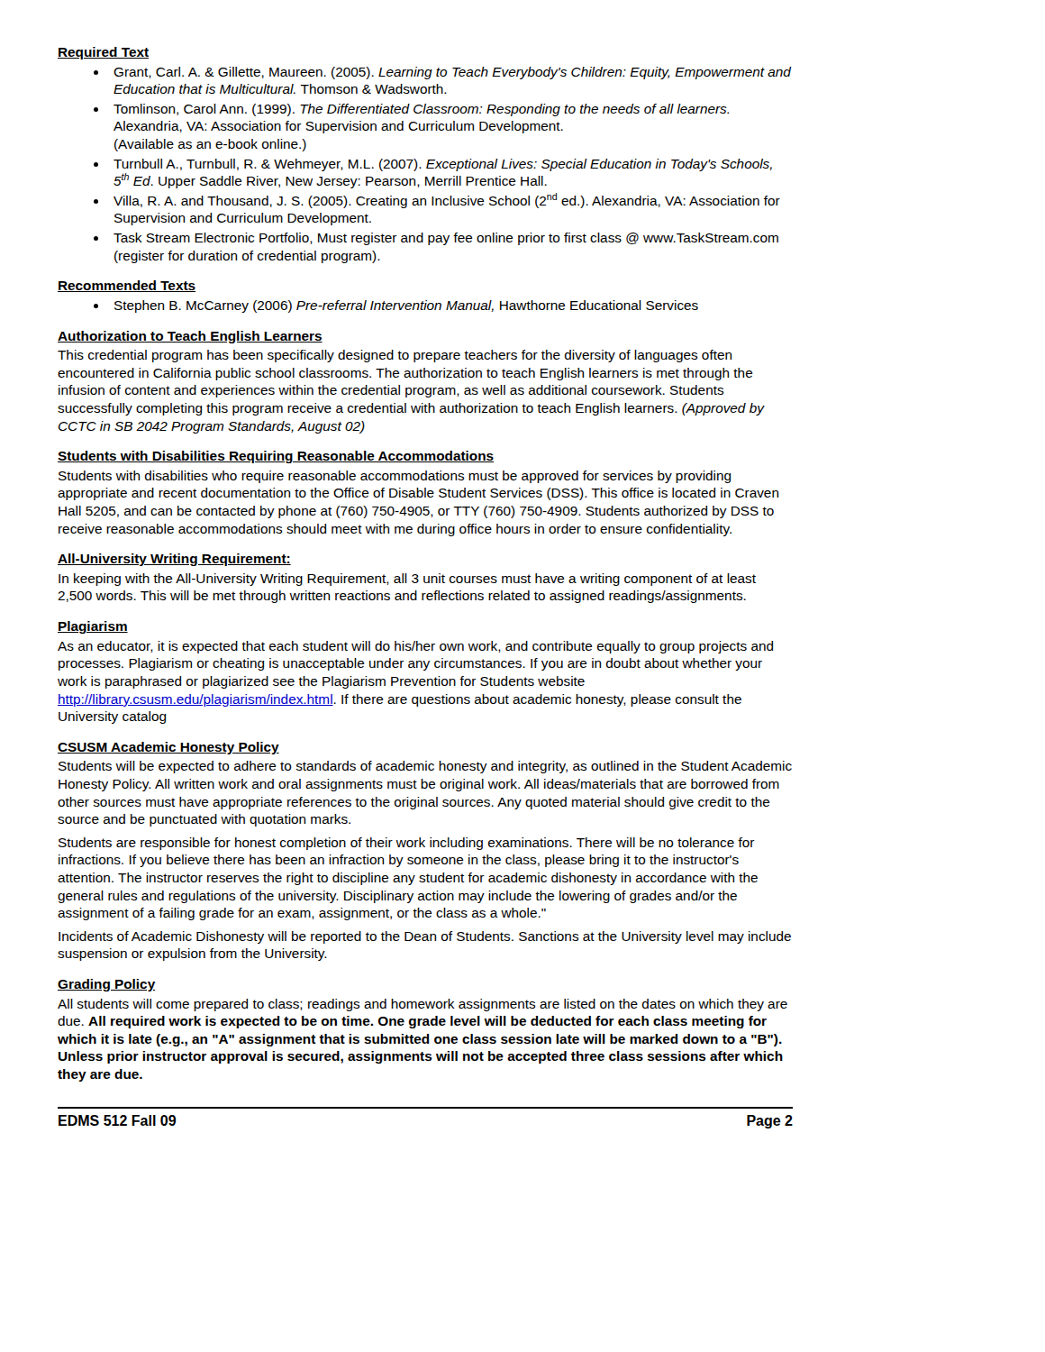Required Text
Grant, Carl. A. & Gillette, Maureen. (2005). Learning to Teach Everybody's Children: Equity, Empowerment and Education that is Multicultural. Thomson & Wadsworth.
Tomlinson, Carol Ann. (1999). The Differentiated Classroom: Responding to the needs of all learners. Alexandria, VA: Association for Supervision and Curriculum Development.
(Available as an e-book online.)
Turnbull A., Turnbull, R. & Wehmeyer, M.L. (2007). Exceptional Lives: Special Education in Today's Schools, 5th Ed. Upper Saddle River, New Jersey: Pearson, Merrill Prentice Hall.
Villa, R. A. and Thousand, J. S. (2005). Creating an Inclusive School (2nd ed.). Alexandria, VA: Association for Supervision and Curriculum Development.
Task Stream Electronic Portfolio, Must register and pay fee online prior to first class @ www.TaskStream.com (register for duration of credential program).
Recommended Texts
Stephen B. McCarney (2006) Pre-referral Intervention Manual, Hawthorne Educational Services
Authorization to Teach English Learners
This credential program has been specifically designed to prepare teachers for the diversity of languages often encountered in California public school classrooms. The authorization to teach English learners is met through the infusion of content and experiences within the credential program, as well as additional coursework. Students successfully completing this program receive a credential with authorization to teach English learners. (Approved by CCTC in SB 2042 Program Standards, August 02)
Students with Disabilities Requiring Reasonable Accommodations
Students with disabilities who require reasonable accommodations must be approved for services by providing appropriate and recent documentation to the Office of Disable Student Services (DSS). This office is located in Craven Hall 5205, and can be contacted by phone at (760) 750-4905, or TTY (760) 750-4909. Students authorized by DSS to receive reasonable accommodations should meet with me during office hours in order to ensure confidentiality.
All-University Writing Requirement:
In keeping with the All-University Writing Requirement, all 3 unit courses must have a writing component of at least 2,500 words. This will be met through written reactions and reflections related to assigned readings/assignments.
Plagiarism
As an educator, it is expected that each student will do his/her own work, and contribute equally to group projects and processes. Plagiarism or cheating is unacceptable under any circumstances. If you are in doubt about whether your work is paraphrased or plagiarized see the Plagiarism Prevention for Students website http://library.csusm.edu/plagiarism/index.html. If there are questions about academic honesty, please consult the University catalog
CSUSM Academic Honesty Policy
Students will be expected to adhere to standards of academic honesty and integrity, as outlined in the Student Academic Honesty Policy. All written work and oral assignments must be original work. All ideas/materials that are borrowed from other sources must have appropriate references to the original sources. Any quoted material should give credit to the source and be punctuated with quotation marks.
Students are responsible for honest completion of their work including examinations. There will be no tolerance for infractions. If you believe there has been an infraction by someone in the class, please bring it to the instructor's attention. The instructor reserves the right to discipline any student for academic dishonesty in accordance with the general rules and regulations of the university. Disciplinary action may include the lowering of grades and/or the assignment of a failing grade for an exam, assignment, or the class as a whole."
Incidents of Academic Dishonesty will be reported to the Dean of Students. Sanctions at the University level may include suspension or expulsion from the University.
Grading Policy
All students will come prepared to class; readings and homework assignments are listed on the dates on which they are due. All required work is expected to be on time. One grade level will be deducted for each class meeting for which it is late (e.g., an "A" assignment that is submitted one class session late will be marked down to a "B"). Unless prior instructor approval is secured, assignments will not be accepted three class sessions after which they are due.
EDMS 512 Fall 09 Page 2